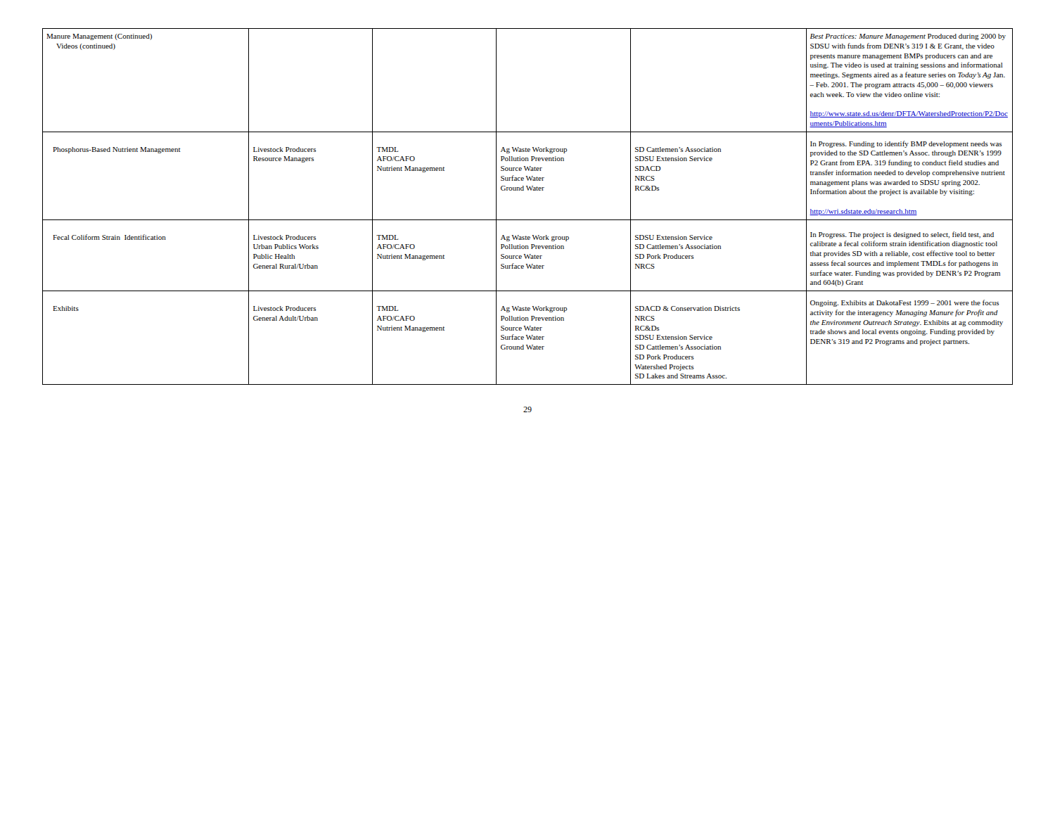| Manure Management (Continued) Videos (continued) | | | | | Best Practices: Manure Management Produced during 2000 by SDSU with funds from DENR’s 319 I & E Grant, the video presents manure management BMPs producers can and are using. The video is used at training sessions and informational meetings. Segments aired as a feature series on Today’s Ag Jan. – Feb. 2001. The program attracts 45,000 – 60,000 viewers each week. To view the video online visit: http://www.state.sd.us/denr/DFTA/WatershedProtection/P2/Documents/Publications.htm |
| Phosphorus-Based Nutrient Management | Livestock Producers Resource Managers | TMDL AFO/CAFO Nutrient Management | Ag Waste Workgroup Pollution Prevention Source Water Surface Water Ground Water | SD Cattlemen’s Association SDSU Extension Service SDACD NRCS RC&Ds | In Progress. Funding to identify BMP development needs was provided to the SD Cattlemen’s Assoc. through DENR’s 1999 P2 Grant from EPA. 319 funding to conduct field studies and transfer information needed to develop comprehensive nutrient management plans was awarded to SDSU spring 2002. Information about the project is available by visiting: http://wri.sdstate.edu/research.htm |
| Fecal Coliform Strain Identification | Livestock Producers Urban Publics Works Public Health General Rural/Urban | TMDL AFO/CAFO Nutrient Management | Ag Waste Work group Pollution Prevention Source Water Surface Water | SDSU Extension Service SD Cattlemen’s Association SD Pork Producers NRCS | In Progress. The project is designed to select, field test, and calibrate a fecal coliform strain identification diagnostic tool that provides SD with a reliable, cost effective tool to better assess fecal sources and implement TMDLs for pathogens in surface water. Funding was provided by DENR’s P2 Program and 604(b) Grant |
| Exhibits | Livestock Producers General Adult/Urban | TMDL AFO/CAFO Nutrient Management | Ag Waste Workgroup Pollution Prevention Source Water Surface Water Ground Water | SDACD & Conservation Districts NRCS RC&Ds SDSU Extension Service SD Cattlemen’s Association SD Pork Producers Watershed Projects SD Lakes and Streams Assoc. | Ongoing. Exhibits at DakotaFest 1999 – 2001 were the focus activity for the interagency Managing Manure for Profit and the Environment Outreach Strategy . Exhibits at ag commodity trade shows and local events ongoing. Funding provided by DENR’s 319 and P2 Programs and project partners. |
29